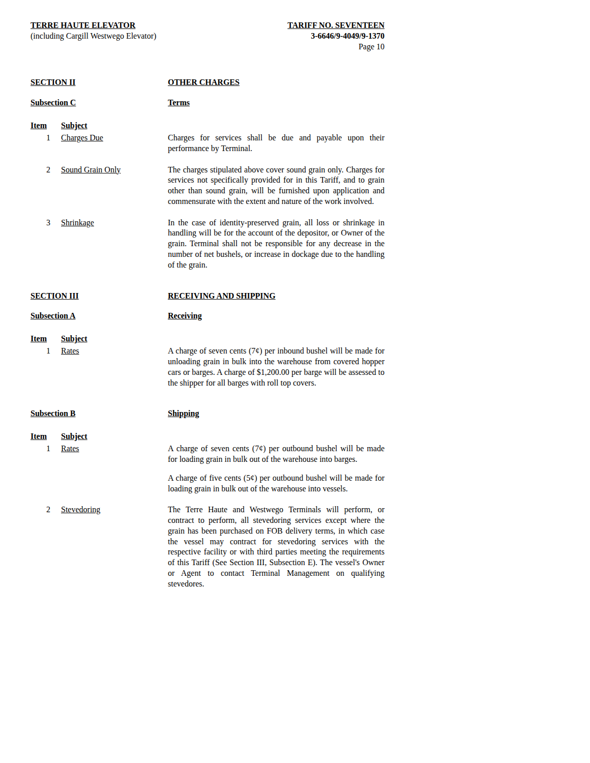Terre Haute Elevator
(including Cargill Westwego Elevator)
Tariff No. Seventeen
3-6646/9-4049/9-1370
Page 10
SECTION II
OTHER CHARGES
Subsection C
Terms
Item
Subject
1
Charges Due
Charges for services shall be due and payable upon their performance by Terminal.
2
Sound Grain Only
The charges stipulated above cover sound grain only. Charges for services not specifically provided for in this Tariff, and to grain other than sound grain, will be furnished upon application and commensurate with the extent and nature of the work involved.
3
Shrinkage
In the case of identity-preserved grain, all loss or shrinkage in handling will be for the account of the depositor, or Owner of the grain. Terminal shall not be responsible for any decrease in the number of net bushels, or increase in dockage due to the handling of the grain.
SECTION III
RECEIVING AND SHIPPING
Subsection A
Receiving
Item
Subject
1
Rates
A charge of seven cents (7¢) per inbound bushel will be made for unloading grain in bulk into the warehouse from covered hopper cars or barges. A charge of $1,200.00 per barge will be assessed to the shipper for all barges with roll top covers.
Subsection B
Shipping
Item
Subject
1
Rates
A charge of seven cents (7¢) per outbound bushel will be made for loading grain in bulk out of the warehouse into barges.
A charge of five cents (5¢) per outbound bushel will be made for loading grain in bulk out of the warehouse into vessels.
2
Stevedoring
The Terre Haute and Westwego Terminals will perform, or contract to perform, all stevedoring services except where the grain has been purchased on FOB delivery terms, in which case the vessel may contract for stevedoring services with the respective facility or with third parties meeting the requirements of this Tariff (See Section III, Subsection E). The vessel's Owner or Agent to contact Terminal Management on qualifying stevedores.